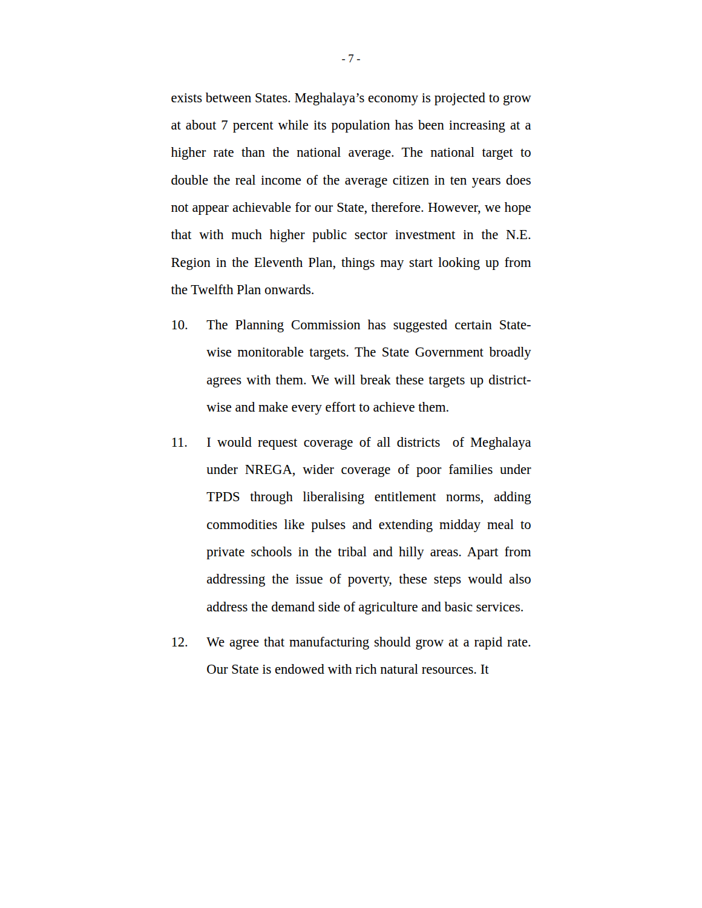- 7 -
exists between States. Meghalaya’s economy is projected to grow at about 7 percent while its population has been increasing at a higher rate than the national average. The national target to double the real income of the average citizen in ten years does not appear achievable for our State, therefore. However, we hope that with much higher public sector investment in the N.E. Region in the Eleventh Plan, things may start looking up from the Twelfth Plan onwards.
10.
The Planning Commission has suggested certain State-wise monitorable targets. The State Government broadly agrees with them. We will break these targets up district-wise and make every effort to achieve them.
11.
I would request coverage of all districts of Meghalaya under NREGA, wider coverage of poor families under TPDS through liberalising entitlement norms, adding commodities like pulses and extending midday meal to private schools in the tribal and hilly areas. Apart from addressing the issue of poverty, these steps would also address the demand side of agriculture and basic services.
12.
We agree that manufacturing should grow at a rapid rate. Our State is endowed with rich natural resources. It